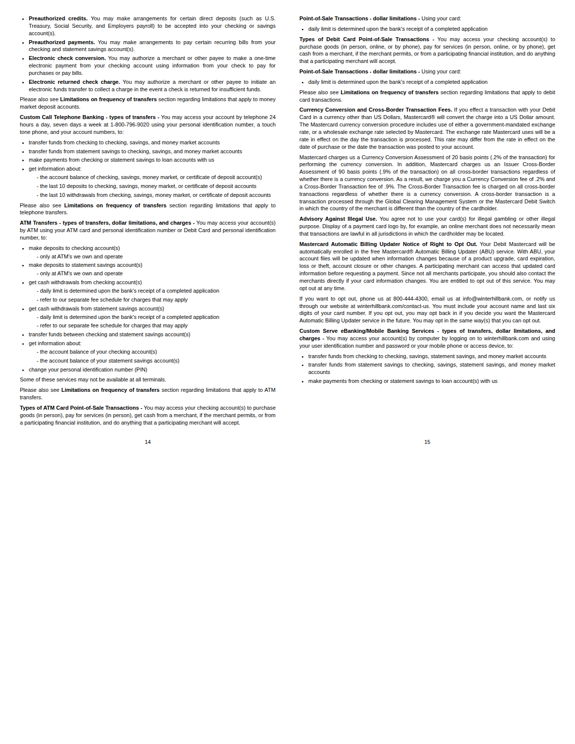Preauthorized credits. You may make arrangements for certain direct deposits (such as U.S. Treasury, Social Security, and Employers payroll) to be accepted into your checking or savings account(s).
Preauthorized payments. You may make arrangements to pay certain recurring bills from your checking and statement savings account(s).
Electronic check conversion. You may authorize a merchant or other payee to make a one-time electronic payment from your checking account using information from your check to pay for purchases or pay bills.
Electronic returned check charge. You may authorize a merchant or other payee to initiate an electronic funds transfer to collect a charge in the event a check is returned for insufficient funds.
Please also see Limitations on frequency of transfers section regarding limitations that apply to money market deposit accounts.
Custom Call Telephone Banking - types of transfers - You may access your account by telephone 24 hours a day, seven days a week at 1-800-796-9020 using your personal identification number, a touch tone phone, and your account numbers, to:
transfer funds from checking to checking, savings, and money market accounts
transfer funds from statement savings to checking, savings, and money market accounts
make payments from checking or statement savings to loan accounts with us
get information about:
the account balance of checking, savings, money market, or certificate of deposit account(s)
the last 10 deposits to checking, savings, money market, or certificate of deposit accounts
the last 10 withdrawals from checking, savings, money market, or certificate of deposit accounts
Please also see Limitations on frequency of transfers section regarding limitations that apply to telephone transfers.
ATM Transfers - types of transfers, dollar limitations, and charges - You may access your account(s) by ATM using your ATM card and personal identification number or Debit Card and personal identification number, to:
make deposits to checking account(s)
only at ATM's we own and operate
make deposits to statement savings account(s)
only at ATM's we own and operate
get cash withdrawals from checking account(s)
daily limit is determined upon the bank's receipt of a completed application
refer to our separate fee schedule for charges that may apply
get cash withdrawals from statement savings account(s)
daily limit is determined upon the bank's receipt of a completed application
refer to our separate fee schedule for charges that may apply
transfer funds between checking and statement savings account(s)
get information about:
the account balance of your checking account(s)
the account balance of your statement savings account(s)
change your personal identification number (PIN)
Some of these services may not be available at all terminals.
Please also see Limitations on frequency of transfers section regarding limitations that apply to ATM transfers.
Types of ATM Card Point-of-Sale Transactions - You may access your checking account(s) to purchase goods (in person), pay for services (in person), get cash from a merchant, if the merchant permits, or from a participating financial institution, and do anything that a participating merchant will accept.
Point-of-Sale Transactions - dollar limitations - Using your card:
daily limit is determined upon the bank's receipt of a completed application
Types of Debit Card Point-of-Sale Transactions - You may access your checking account(s) to purchase goods (in person, online, or by phone), pay for services (in person, online, or by phone), get cash from a merchant, if the merchant permits, or from a participating financial institution, and do anything that a participating merchant will accept.
Point-of-Sale Transactions - dollar limitations - Using your card:
daily limit is determined upon the bank's receipt of a completed application
Please also see Limitations on frequency of transfers section regarding limitations that apply to debit card transactions.
Currency Conversion and Cross-Border Transaction Fees. If you effect a transaction with your Debit Card in a currency other than US Dollars, Mastercard® will convert the charge into a US Dollar amount. The Mastercard currency conversion procedure includes use of either a government-mandated exchange rate, or a wholesale exchange rate selected by Mastercard. The exchange rate Mastercard uses will be a rate in effect on the day the transaction is processed. This rate may differ from the rate in effect on the date of purchase or the date the transaction was posted to your account.
Mastercard charges us a Currency Conversion Assessment of 20 basis points (.2% of the transaction) for performing the currency conversion. In addition, Mastercard charges us an Issuer Cross-Border Assessment of 90 basis points (.9% of the transaction) on all cross-border transactions regardless of whether there is a currency conversion. As a result, we charge you a Currency Conversion fee of .2% and a Cross-Border Transaction fee of .9%. The Cross-Border Transaction fee is charged on all cross-border transactions regardless of whether there is a currency conversion. A cross-border transaction is a transaction processed through the Global Clearing Management System or the Mastercard Debit Switch in which the country of the merchant is different than the country of the cardholder.
Advisory Against Illegal Use. You agree not to use your card(s) for illegal gambling or other illegal purpose. Display of a payment card logo by, for example, an online merchant does not necessarily mean that transactions are lawful in all jurisdictions in which the cardholder may be located.
Mastercard Automatic Billing Updater Notice of Right to Opt Out. Your Debit Mastercard will be automatically enrolled in the free Mastercard® Automatic Billing Updater (ABU) service. With ABU, your account files will be updated when information changes because of a product upgrade, card expiration, loss or theft, account closure or other changes. A participating merchant can access that updated card information before requesting a payment. Since not all merchants participate, you should also contact the merchants directly if your card information changes. You are entitled to opt out of this service. You may opt out at any time.
If you want to opt out, phone us at 800-444-4300, email us at info@winterhillbank.com, or notify us through our website at winterhillbank.com/contact-us. You must include your account name and last six digits of your card number. If you opt out, you may opt back in if you decide you want the Mastercard Automatic Billing Updater service in the future. You may opt in the same way(s) that you can opt out.
Custom Serve eBanking/Mobile Banking Services - types of transfers, dollar limitations, and charges - You may access your account(s) by computer by logging on to winterhillbank.com and using your user identification number and password or your mobile phone or access device, to:
transfer funds from checking to checking, savings, statement savings, and money market accounts
transfer funds from statement savings to checking, savings, statement savings, and money market accounts
make payments from checking or statement savings to loan account(s) with us
14
15